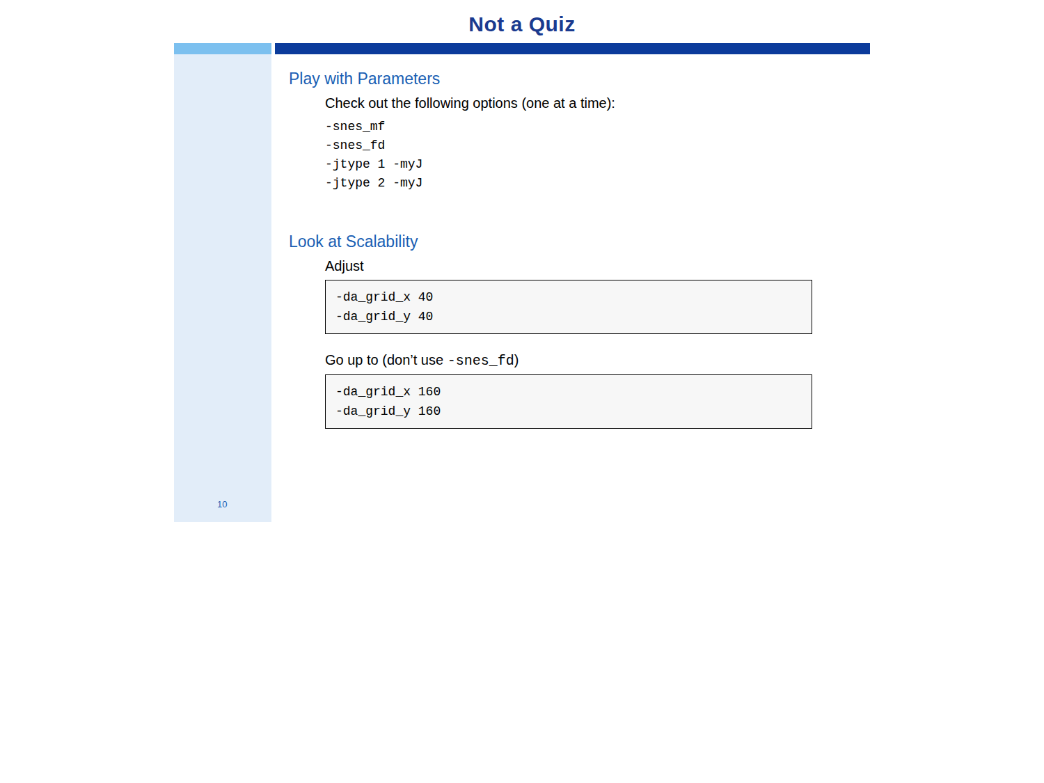Not a Quiz
Play with Parameters
Check out the following options (one at a time):
-snes_mf
-snes_fd
-jtype 1 -myJ
-jtype 2 -myJ
Look at Scalability
Adjust
-da_grid_x 40
-da_grid_y 40
Go up to (don’t use -snes_fd)
-da_grid_x 160
-da_grid_y 160
10